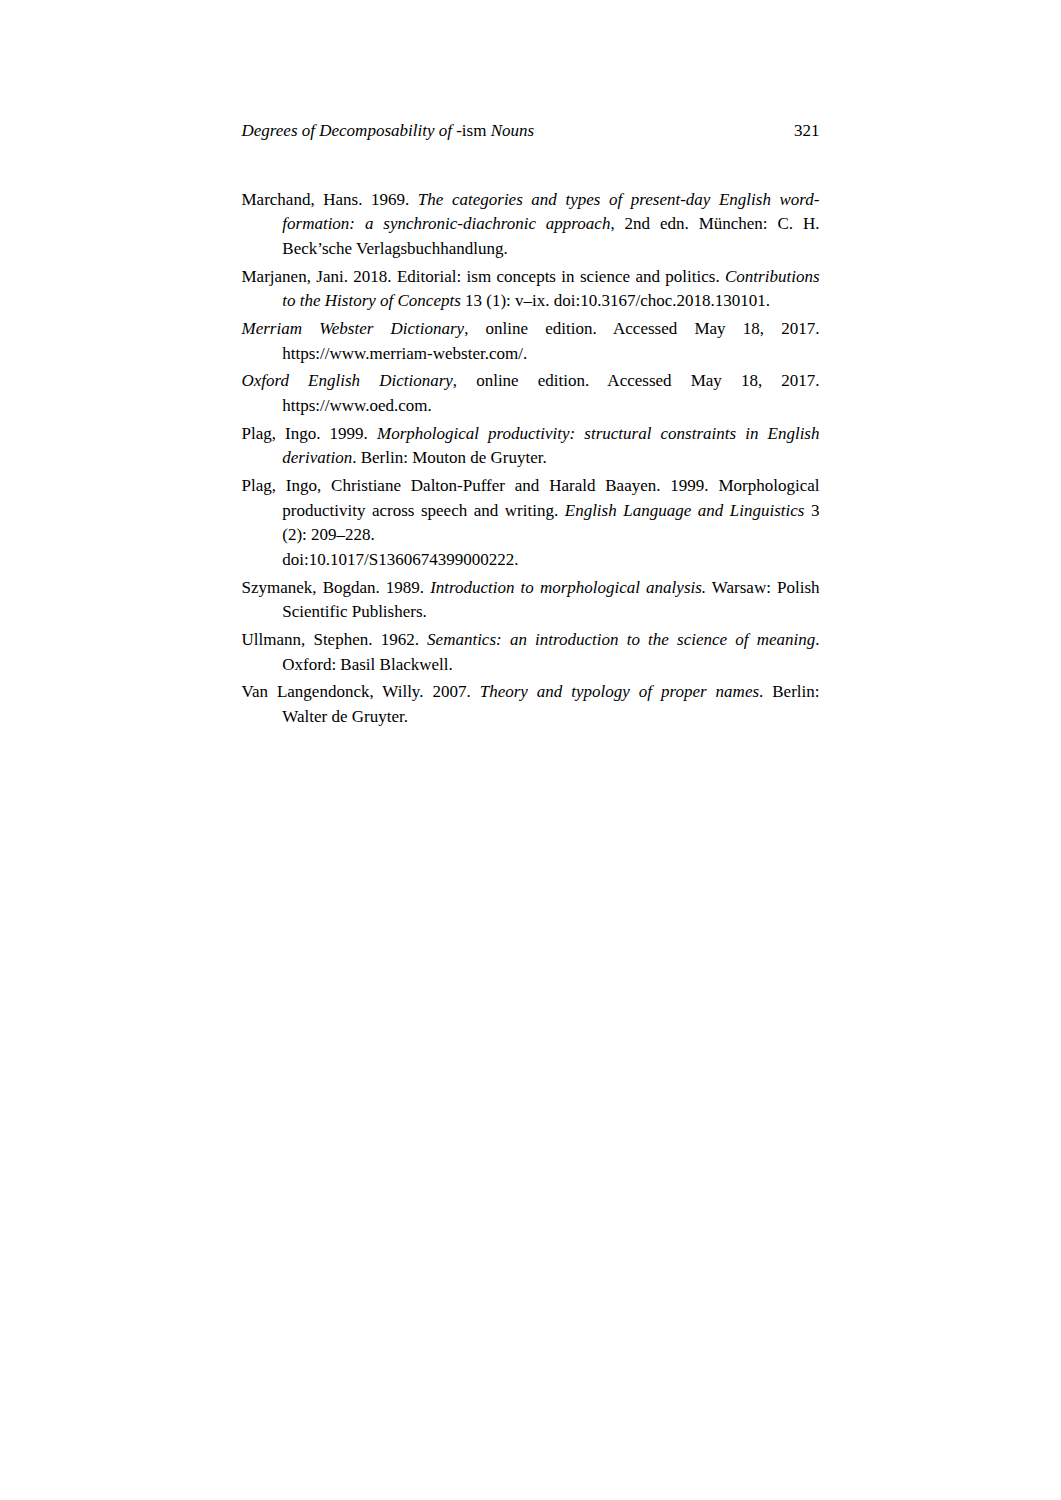Degrees of Decomposability of -ism Nouns 321
Marchand, Hans. 1969. The categories and types of present-day English word-formation: a synchronic-diachronic approach, 2nd edn. München: C. H. Beck’sche Verlagsbuchhandlung.
Marjanen, Jani. 2018. Editorial: ism concepts in science and politics. Contributions to the History of Concepts 13 (1): v–ix. doi:10.3167/choc.2018.130101.
Merriam Webster Dictionary, online edition. Accessed May 18, 2017. https://www.merriam-webster.com/.
Oxford English Dictionary, online edition. Accessed May 18, 2017. https://www.oed.com.
Plag, Ingo. 1999. Morphological productivity: structural constraints in English derivation. Berlin: Mouton de Gruyter.
Plag, Ingo, Christiane Dalton-Puffer and Harald Baayen. 1999. Morphological productivity across speech and writing. English Language and Linguistics 3 (2): 209–228. doi:10.1017/S1360674399000222.
Szymanek, Bogdan. 1989. Introduction to morphological analysis. Warsaw: Polish Scientific Publishers.
Ullmann, Stephen. 1962. Semantics: an introduction to the science of meaning. Oxford: Basil Blackwell.
Van Langendonck, Willy. 2007. Theory and typology of proper names. Berlin: Walter de Gruyter.